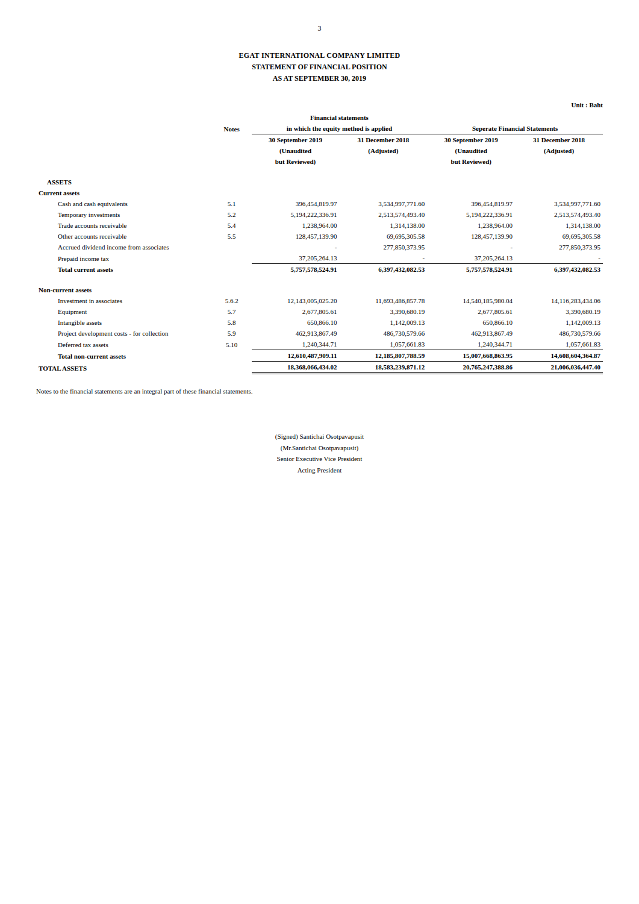3
EGAT INTERNATIONAL COMPANY LIMITED
STATEMENT OF FINANCIAL POSITION
AS AT SEPTEMBER 30, 2019
Unit : Baht
| | | Financial statements | |
| --- | --- | --- | --- |
| | Notes | in which the equity method is applied | Seperate Financial Statements |
| | | 30 September 2019 | 31 December 2018 | 30 September 2019 | 31 December 2018 |
| | | (Unaudited | (Adjusted) | (Unaudited | (Adjusted) |
| | | but Reviewed) | | but Reviewed) | |
| ASSETS | | | | | |
| Current assets | | | | | |
| Cash and cash equivalents | 5.1 | 396,454,819.97 | 3,534,997,771.60 | 396,454,819.97 | 3,534,997,771.60 |
| Temporary investments | 5.2 | 5,194,222,336.91 | 2,513,574,493.40 | 5,194,222,336.91 | 2,513,574,493.40 |
| Trade accounts receivable | 5.4 | 1,238,964.00 | 1,314,138.00 | 1,238,964.00 | 1,314,138.00 |
| Other accounts receivable | 5.5 | 128,457,139.90 | 69,695,305.58 | 128,457,139.90 | 69,695,305.58 |
| Accrued dividend income from associates | | - | 277,850,373.95 | - | 277,850,373.95 |
| Prepaid income tax | | 37,205,264.13 | - | 37,205,264.13 | - |
| Total current assets | | 5,757,578,524.91 | 6,397,432,082.53 | 5,757,578,524.91 | 6,397,432,082.53 |
| Non-current assets | | | | | |
| Investment in associates | 5.6.2 | 12,143,005,025.20 | 11,693,486,857.78 | 14,540,185,980.04 | 14,116,283,434.06 |
| Equipment | 5.7 | 2,677,805.61 | 3,390,680.19 | 2,677,805.61 | 3,390,680.19 |
| Intangible assets | 5.8 | 650,866.10 | 1,142,009.13 | 650,866.10 | 1,142,009.13 |
| Project development costs - for collection | 5.9 | 462,913,867.49 | 486,730,579.66 | 462,913,867.49 | 486,730,579.66 |
| Deferred tax assets | 5.10 | 1,240,344.71 | 1,057,661.83 | 1,240,344.71 | 1,057,661.83 |
| Total non-current assets | | 12,610,487,909.11 | 12,185,807,788.59 | 15,007,668,863.95 | 14,608,604,364.87 |
| TOTAL ASSETS | | 18,368,066,434.02 | 18,583,239,871.12 | 20,765,247,388.86 | 21,006,036,447.40 |
Notes to the financial statements are an integral part of these financial statements.
(Signed) Santichai Osotpavapusit
(Mr.Santichai Osotpavapusit)
Senior Executive Vice President
Acting President